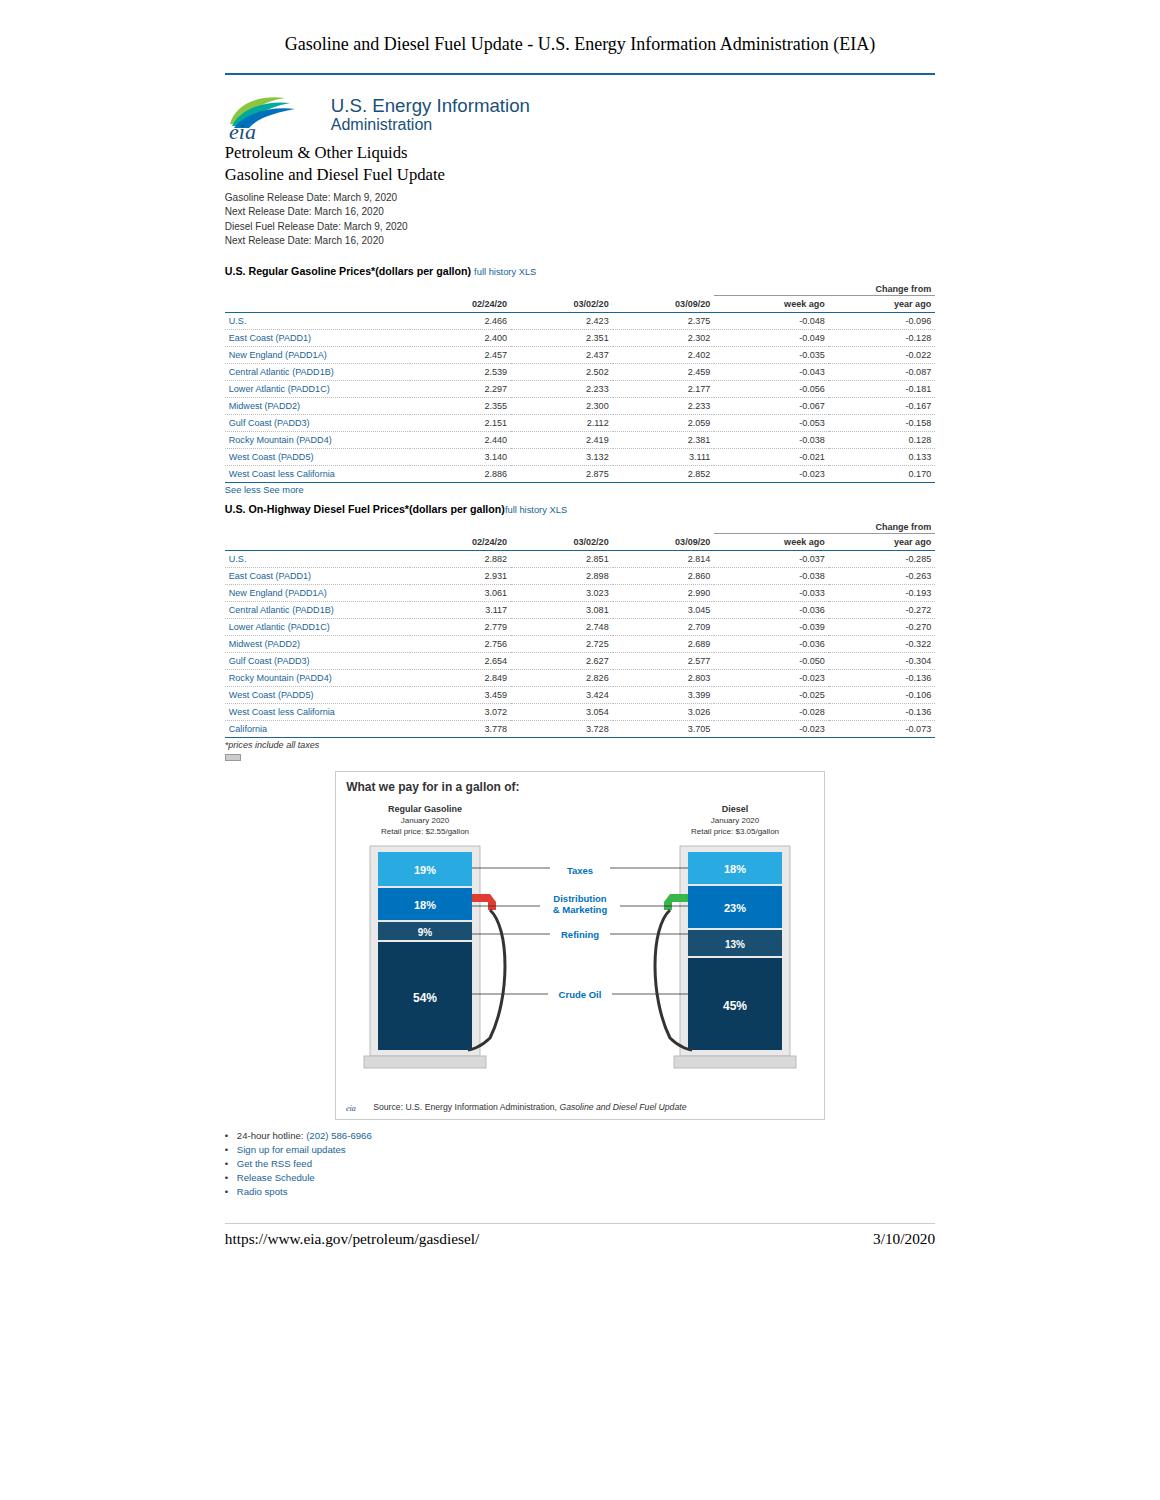Gasoline and Diesel Fuel Update - U.S. Energy Information Administration (EIA)
eia
U.S. Energy Information
Administration
Petroleum & Other Liquids
Gasoline and Diesel Fuel Update
Gasoline Release Date: March 9, 2020
Next Release Date: March 16, 2020
Diesel Fuel Release Date: March 9, 2020
Next Release Date: March 16, 2020
U.S. Regular Gasoline Prices*(dollars per gallon) full history XLS
| | | | | Change from |
| --- | --- | --- | --- | --- |
| | 02/24/20 | 03/02/20 | 03/09/20 | week ago | year ago |
| U.S. | 2.466 | 2.423 | 2.375 | -0.048 | -0.096 |
| East Coast (PADD1) | 2.400 | 2.351 | 2.302 | -0.049 | -0.128 |
| New England (PADD1A) | 2.457 | 2.437 | 2.402 | -0.035 | -0.022 |
| Central Atlantic (PADD1B) | 2.539 | 2.502 | 2.459 | -0.043 | -0.087 |
| Lower Atlantic (PADD1C) | 2.297 | 2.233 | 2.177 | -0.056 | -0.181 |
| Midwest (PADD2) | 2.355 | 2.300 | 2.233 | -0.067 | -0.167 |
| Gulf Coast (PADD3) | 2.151 | 2.112 | 2.059 | -0.053 | -0.158 |
| Rocky Mountain (PADD4) | 2.440 | 2.419 | 2.381 | -0.038 | 0.128 |
| West Coast (PADD5) | 3.140 | 3.132 | 3.111 | -0.021 | 0.133 |
| West Coast less California | 2.886 | 2.875 | 2.852 | -0.023 | 0.170 |
See less See more
U.S. On-Highway Diesel Fuel Prices*(dollars per gallon)full history XLS
| | | | | Change from |
| --- | --- | --- | --- | --- |
| | 02/24/20 | 03/02/20 | 03/09/20 | week ago | year ago |
| U.S. | 2.882 | 2.851 | 2.814 | -0.037 | -0.285 |
| East Coast (PADD1) | 2.931 | 2.898 | 2.860 | -0.038 | -0.263 |
| New England (PADD1A) | 3.061 | 3.023 | 2.990 | -0.033 | -0.193 |
| Central Atlantic (PADD1B) | 3.117 | 3.081 | 3.045 | -0.036 | -0.272 |
| Lower Atlantic (PADD1C) | 2.779 | 2.748 | 2.709 | -0.039 | -0.270 |
| Midwest (PADD2) | 2.756 | 2.725 | 2.689 | -0.036 | -0.322 |
| Gulf Coast (PADD3) | 2.654 | 2.627 | 2.577 | -0.050 | -0.304 |
| Rocky Mountain (PADD4) | 2.849 | 2.826 | 2.803 | -0.023 | -0.136 |
| West Coast (PADD5) | 3.459 | 3.424 | 3.399 | -0.025 | -0.106 |
| West Coast less California | 3.072 | 3.054 | 3.026 | -0.028 | -0.136 |
| California | 3.778 | 3.728 | 3.705 | -0.023 | -0.073 |
*prices include all taxes
What we pay for in a gallon of:
Regular Gasoline January 2020 Retail price: $2.55/gallon Diesel January 2020 Retail price: $3.05/gallon 19% 18% 9% 54% 18% 23% 13% 45% Taxes Distribution & Marketing Refining Crude Oil
eia Source: U.S. Energy Information Administration, Gasoline and Diesel Fuel Update
24-hour hotline: (202) 586-6966
Sign up for email updates
Get the RSS feed
Release Schedule
Radio spots
https://www.eia.gov/petroleum/gasdiesel/ 3/10/2020